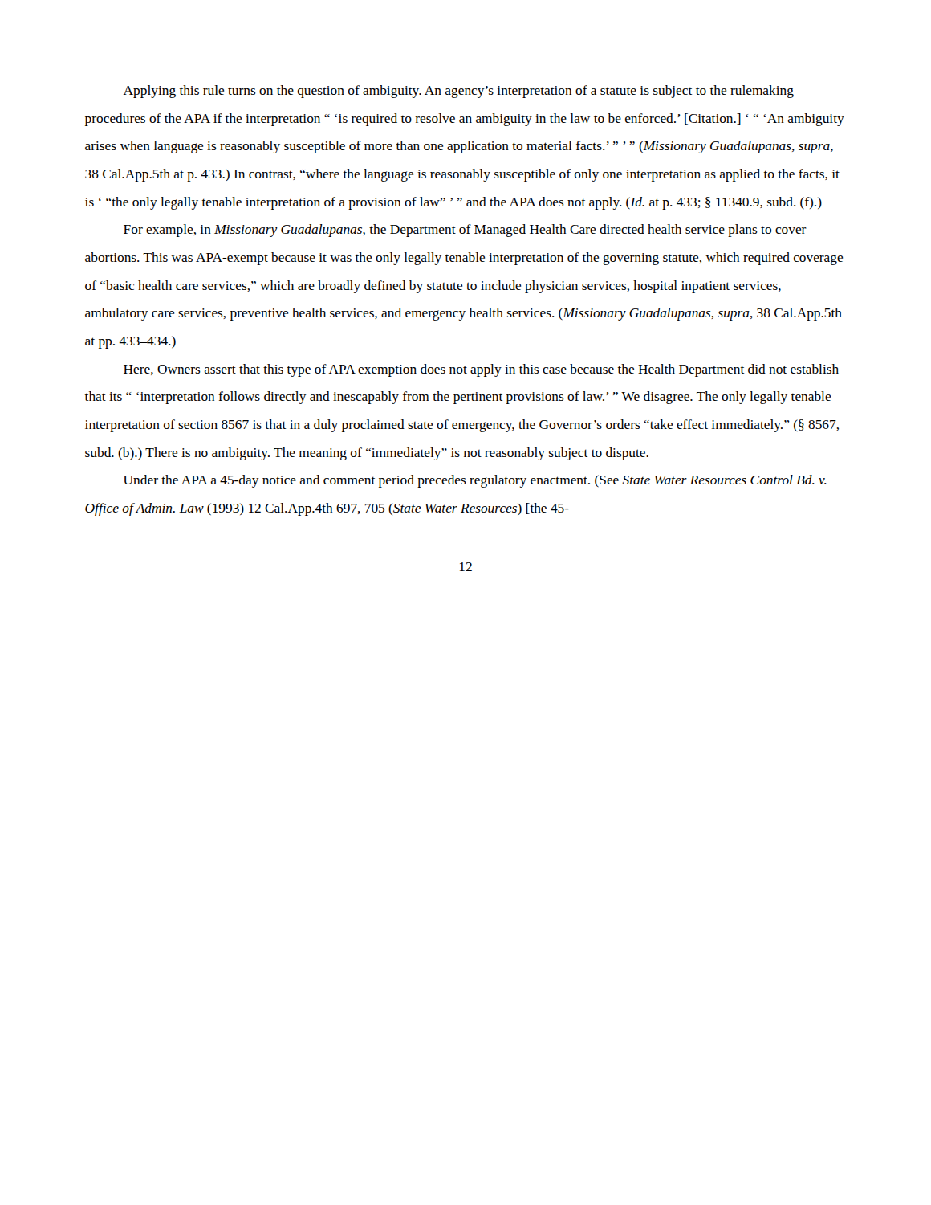Applying this rule turns on the question of ambiguity. An agency’s interpretation of a statute is subject to the rulemaking procedures of the APA if the interpretation “ ‘is required to resolve an ambiguity in the law to be enforced.’ [Citation.] ‘ “ ‘An ambiguity arises when language is reasonably susceptible of more than one application to material facts.’ ” ’ ” (Missionary Guadalupanas, supra, 38 Cal.App.5th at p. 433.) In contrast, “where the language is reasonably susceptible of only one interpretation as applied to the facts, it is ‘ “the only legally tenable interpretation of a provision of law” ’ ” and the APA does not apply. (Id. at p. 433; § 11340.9, subd. (f).)
For example, in Missionary Guadalupanas, the Department of Managed Health Care directed health service plans to cover abortions. This was APA-exempt because it was the only legally tenable interpretation of the governing statute, which required coverage of “basic health care services,” which are broadly defined by statute to include physician services, hospital inpatient services, ambulatory care services, preventive health services, and emergency health services. (Missionary Guadalupanas, supra, 38 Cal.App.5th at pp. 433–434.)
Here, Owners assert that this type of APA exemption does not apply in this case because the Health Department did not establish that its “ ‘interpretation follows directly and inescapably from the pertinent provisions of law.’ ” We disagree. The only legally tenable interpretation of section 8567 is that in a duly proclaimed state of emergency, the Governor’s orders “take effect immediately.” (§ 8567, subd. (b).) There is no ambiguity. The meaning of “immediately” is not reasonably subject to dispute.
Under the APA a 45-day notice and comment period precedes regulatory enactment. (See State Water Resources Control Bd. v. Office of Admin. Law (1993) 12 Cal.App.4th 697, 705 (State Water Resources) [the 45-
12